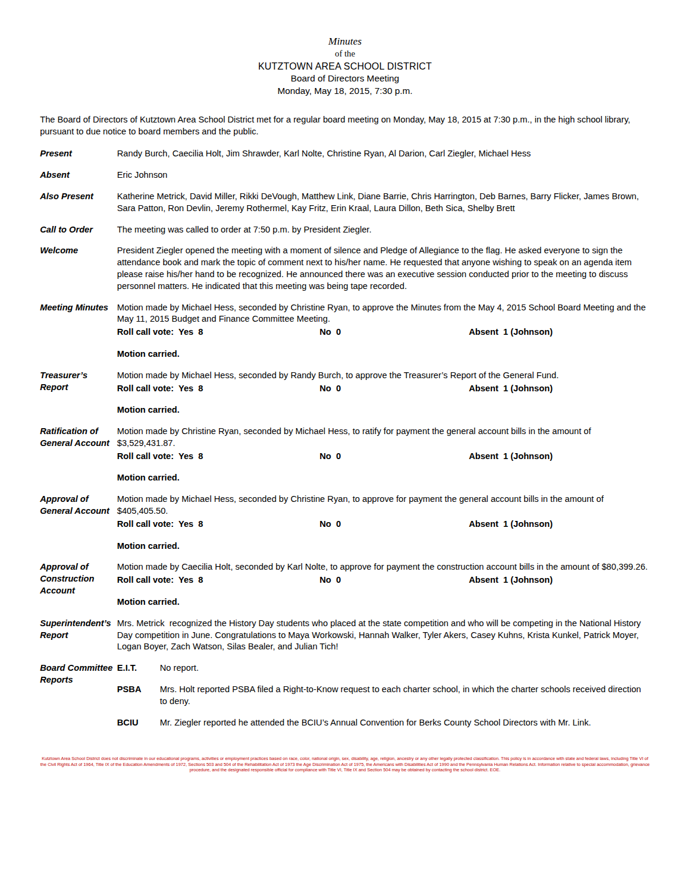Minutes
of the
KUTZTOWN AREA SCHOOL DISTRICT
Board of Directors Meeting
Monday, May 18, 2015, 7:30 p.m.
The Board of Directors of Kutztown Area School District met for a regular board meeting on Monday, May 18, 2015 at 7:30 p.m., in the high school library, pursuant to due notice to board members and the public.
| Present | Randy Burch, Caecilia Holt, Jim Shrawder, Karl Nolte, Christine Ryan, Al Darion, Carl Ziegler, Michael Hess |
| Absent | Eric Johnson |
| Also Present | Katherine Metrick, David Miller, Rikki DeVough, Matthew Link, Diane Barrie, Chris Harrington, Deb Barnes, Barry Flicker, James Brown, Sara Patton, Ron Devlin, Jeremy Rothermel, Kay Fritz, Erin Kraal, Laura Dillon, Beth Sica, Shelby Brett |
| Call to Order | The meeting was called to order at 7:50 p.m. by President Ziegler. |
| Welcome | President Ziegler opened the meeting with a moment of silence and Pledge of Allegiance to the flag. He asked everyone to sign the attendance book and mark the topic of comment next to his/her name. He requested that anyone wishing to speak on an agenda item please raise his/her hand to be recognized. He announced there was an executive session conducted prior to the meeting to discuss personnel matters. He indicated that this meeting was being tape recorded. |
| Meeting Minutes | Motion made by Michael Hess, seconded by Christine Ryan, to approve the Minutes from the May 4, 2015 School Board Meeting and the May 11, 2015 Budget and Finance Committee Meeting. / Roll call vote: Yes 8 / No 0 / Absent 1 (Johnson) / Motion carried. |
| Treasurer’s Report | Motion made by Michael Hess, seconded by Randy Burch, to approve the Treasurer’s Report of the General Fund. / Roll call vote: Yes 8 / No 0 / Absent 1 (Johnson) / Motion carried. |
| Ratification of General Account | Motion made by Christine Ryan, seconded by Michael Hess, to ratify for payment the general account bills in the amount of $3,529,431.87. / Roll call vote: Yes 8 / No 0 / Absent 1 (Johnson) / Motion carried. |
| Approval of General Account | Motion made by Michael Hess, seconded by Christine Ryan, to approve for payment the general account bills in the amount of $405,405.50. / Roll call vote: Yes 8 / No 0 / Absent 1 (Johnson) / Motion carried. |
| Approval of Construction Account | Motion made by Caecilia Holt, seconded by Karl Nolte, to approve for payment the construction account bills in the amount of $80,399.26. / Roll call vote: Yes 8 / No 0 / Absent 1 (Johnson) / Motion carried. |
| Superintendent’s Report | Mrs. Metrick recognized the History Day students who placed at the state competition and who will be competing in the National History Day competition in June. Congratulations to Maya Workowski, Hannah Walker, Tyler Akers, Casey Kuhns, Krista Kunkel, Patrick Moyer, Logan Boyer, Zach Watson, Silas Bealer, and Julian Tich! |
| Board Committee Reports | / E.I.T. / No report. / / PSBA / Mrs. Holt reported PSBA filed a Right-to-Know request to each charter school, in which the charter schools received direction to deny. / / BCIU / Mr. Ziegler reported he attended the BCIU’s Annual Convention for Berks County School Directors with Mr. Link. / |
Kutztown Area School District does not discriminate in our educational programs, activities or employment practices based on race, color, national origin, sex, disability, age, religion, ancestry or any other legally protected classification. This policy is in accordance with state and federal laws, including Title VI of the Civil Rights Act of 1964, Title IX of the Education Amendments of 1972, Sections 503 and 504 of the Rehabilitation Act of 1973 the Age Discrimination Act of 1975, the Americans with Disabilities Act of 1990 and the Pennsylvania Human Relations Act. Information relative to special accommodation, grievance procedure, and the designated responsible official for compliance with Title VI, Title IX and Section 504 may be obtained by contacting the school district. EOE.